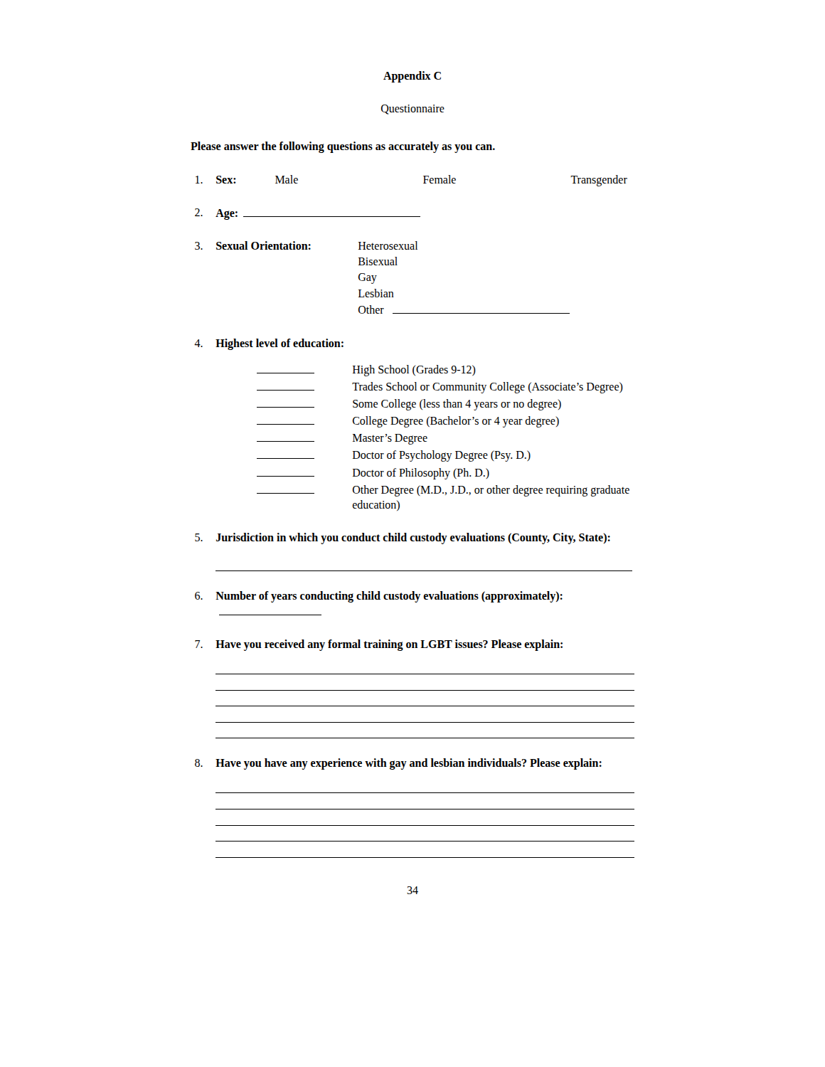Appendix C
Questionnaire
Please answer the following questions as accurately as you can.
Sex: Male Female Transgender
Age:
Sexual Orientation:
Heterosexual
Bisexual
Gay
Lesbian
Other
Highest level of education:
High School (Grades 9-12)
Trades School or Community College (Associate’s Degree)
Some College (less than 4 years or no degree)
College Degree (Bachelor’s or 4 year degree)
Master’s Degree
Doctor of Psychology Degree (Psy. D.)
Doctor of Philosophy (Ph. D.)
Other Degree (M.D., J.D., or other degree requiring graduate education)
Jurisdiction in which you conduct child custody evaluations (County, City, State):
Number of years conducting child custody evaluations (approximately):
Have you received any formal training on LGBT issues? Please explain:
Have you have any experience with gay and lesbian individuals? Please explain:
34